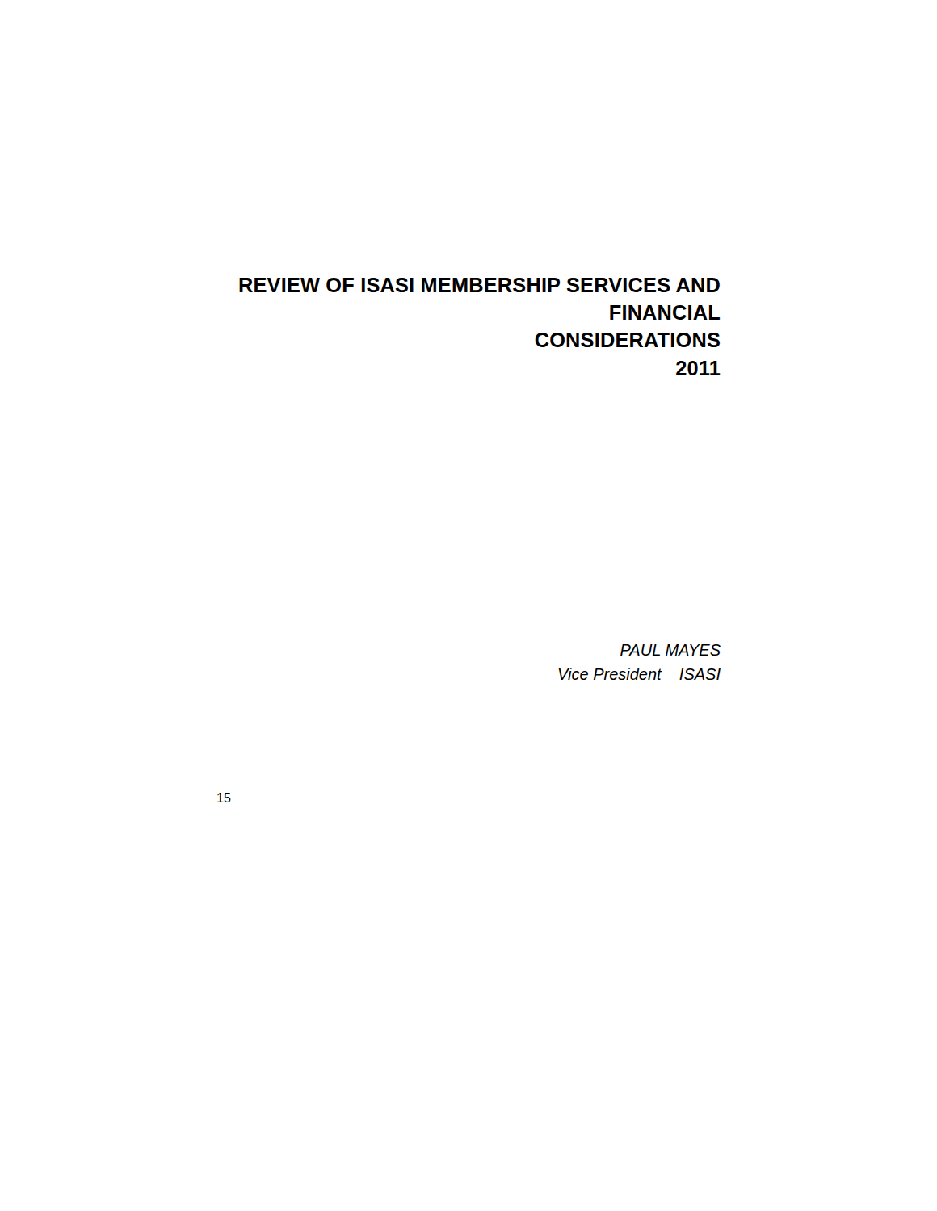REVIEW OF ISASI MEMBERSHIP SERVICES AND FINANCIAL
CONSIDERATIONS
2011
PAUL MAYES
Vice President ISASI
15